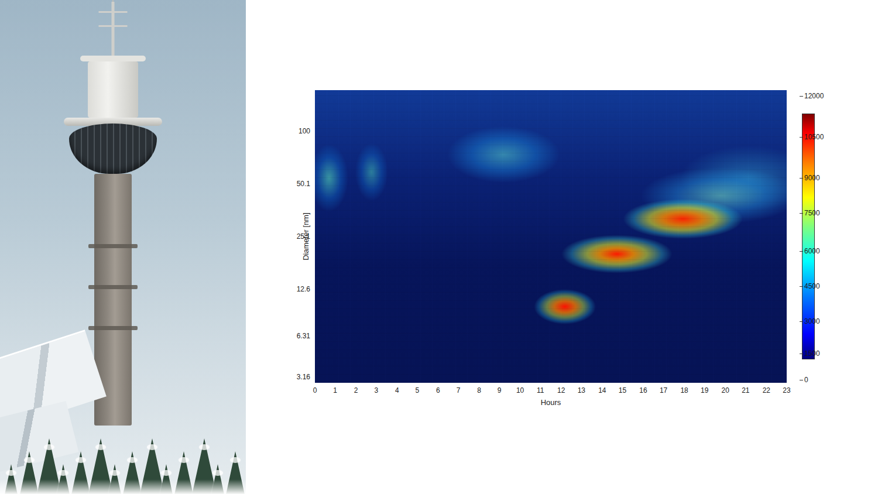Diameter [nm]
100
50.1
25.1
12.6
6.31
3.16
12000
10500
9000
7500
6000
4500
3000
1500
0
0
1
2
3
4
5
6
7
8
9
10
11
12
13
14
15
16
17
18
19
20
21
22
23
Hours